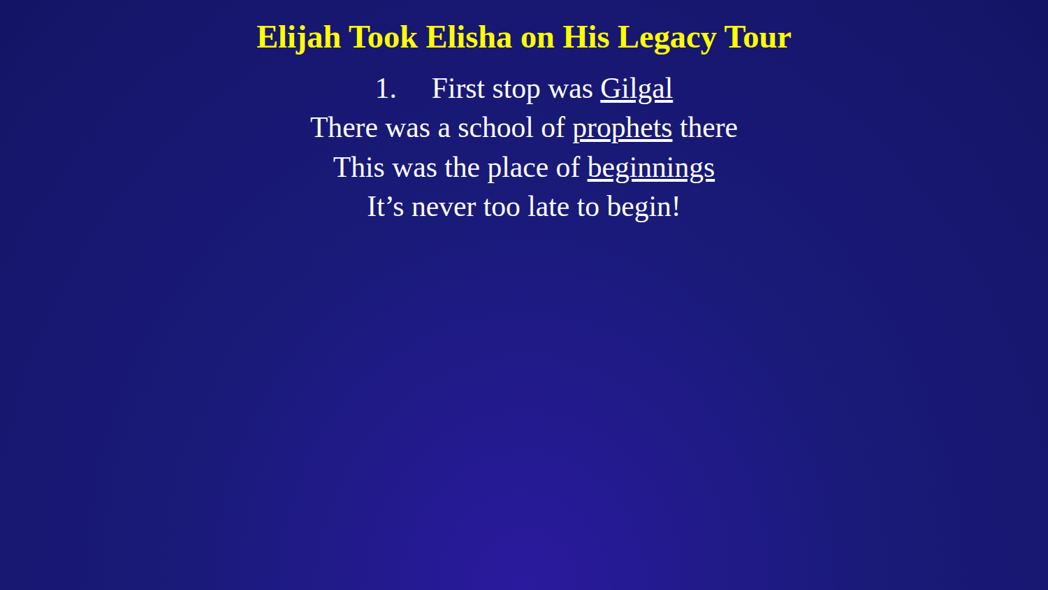Elijah Took Elisha on His Legacy Tour
First stop was Gilgal
There was a school of prophets there
This was the place of beginnings
It’s never too late to begin!